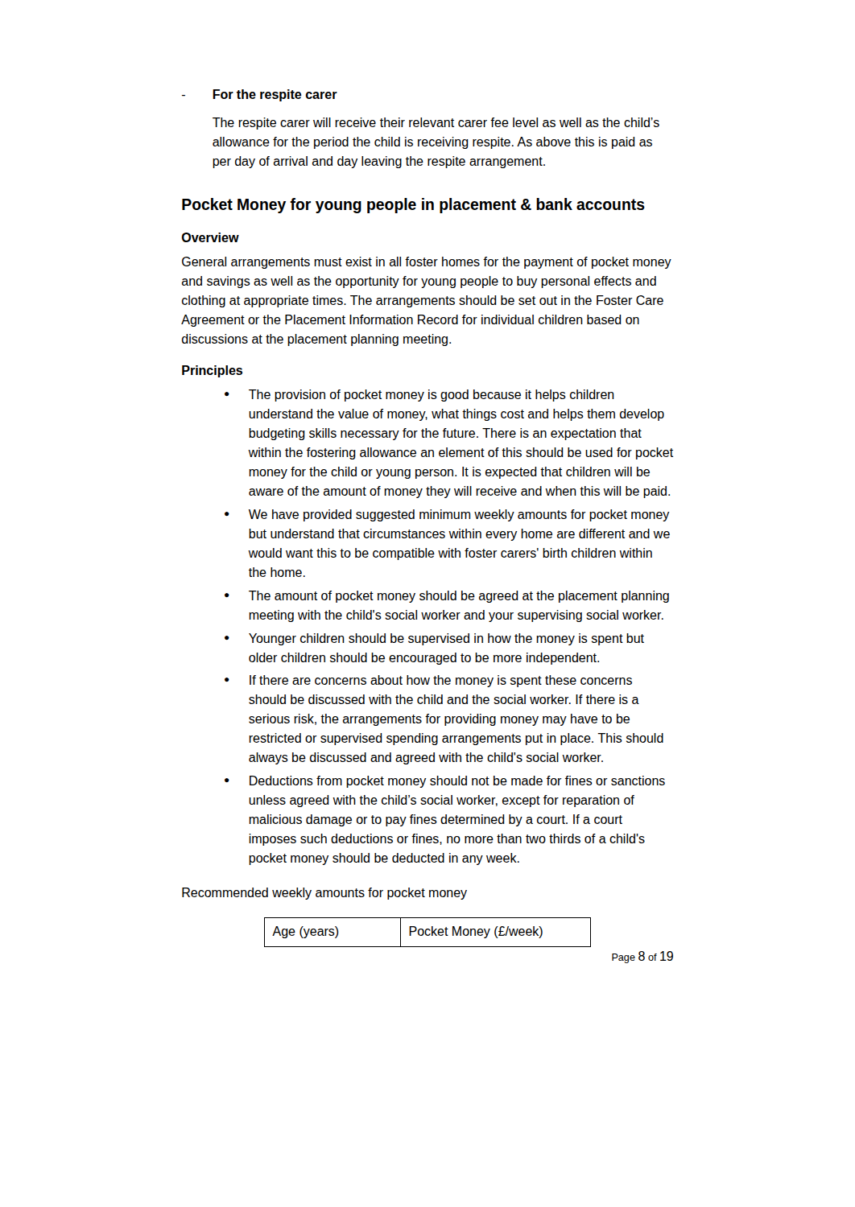- For the respite carer
The respite carer will receive their relevant carer fee level as well as the child’s allowance for the period the child is receiving respite. As above this is paid as per day of arrival and day leaving the respite arrangement.
Pocket Money for young people in placement & bank accounts
Overview
General arrangements must exist in all foster homes for the payment of pocket money and savings as well as the opportunity for young people to buy personal effects and clothing at appropriate times. The arrangements should be set out in the Foster Care Agreement or the Placement Information Record for individual children based on discussions at the placement planning meeting.
Principles
The provision of pocket money is good because it helps children understand the value of money, what things cost and helps them develop budgeting skills necessary for the future. There is an expectation that within the fostering allowance an element of this should be used for pocket money for the child or young person. It is expected that children will be aware of the amount of money they will receive and when this will be paid.
We have provided suggested minimum weekly amounts for pocket money but understand that circumstances within every home are different and we would want this to be compatible with foster carers' birth children within the home.
The amount of pocket money should be agreed at the placement planning meeting with the child's social worker and your supervising social worker.
Younger children should be supervised in how the money is spent but older children should be encouraged to be more independent.
If there are concerns about how the money is spent these concerns should be discussed with the child and the social worker. If there is a serious risk, the arrangements for providing money may have to be restricted or supervised spending arrangements put in place. This should always be discussed and agreed with the child's social worker.
Deductions from pocket money should not be made for fines or sanctions unless agreed with the child’s social worker, except for reparation of malicious damage or to pay fines determined by a court. If a court imposes such deductions or fines, no more than two thirds of a child's pocket money should be deducted in any week.
Recommended weekly amounts for pocket money
| Age (years) | Pocket Money (£/week) |
Page 8 of 19